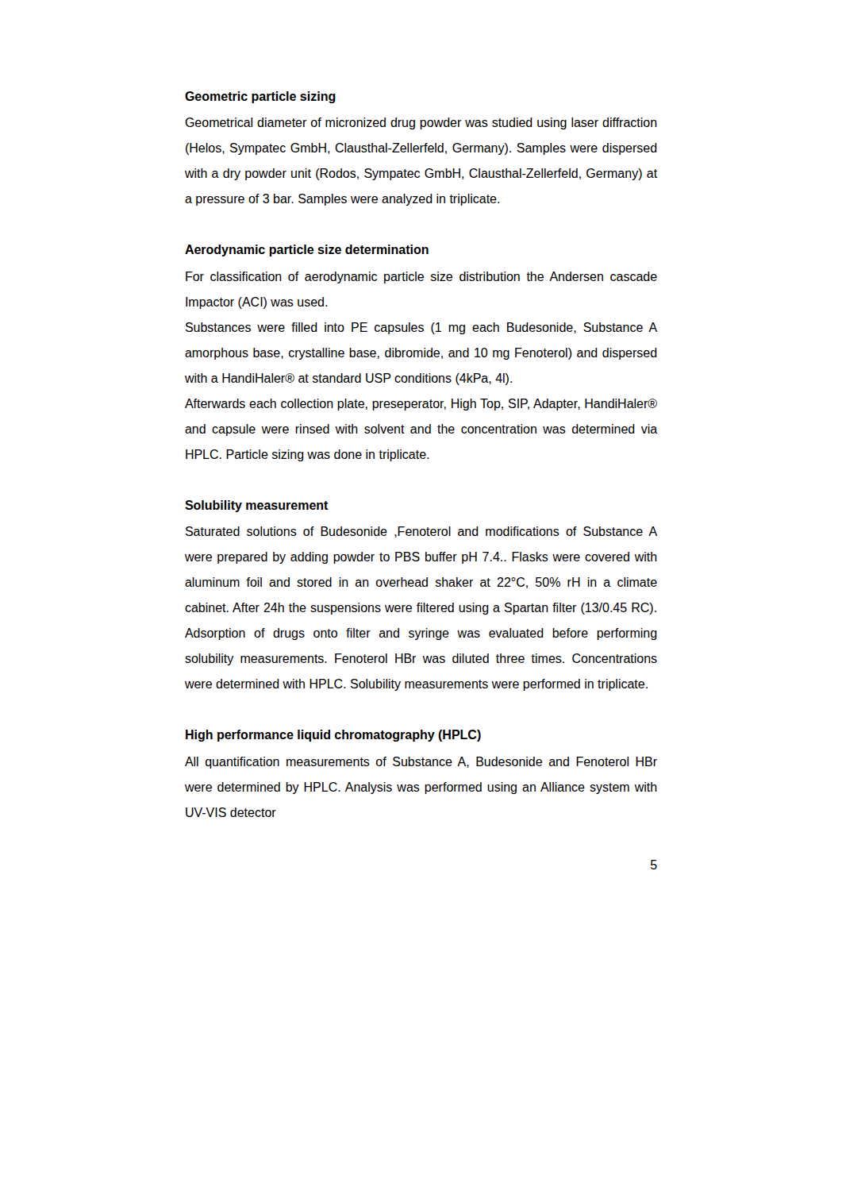Geometric particle sizing
Geometrical diameter of micronized drug powder was studied using laser diffraction (Helos, Sympatec GmbH, Clausthal-Zellerfeld, Germany). Samples were dispersed with a dry powder unit (Rodos, Sympatec GmbH, Clausthal-Zellerfeld, Germany) at a pressure of 3 bar. Samples were analyzed in triplicate.
Aerodynamic particle size determination
For classification of aerodynamic particle size distribution the Andersen cascade Impactor (ACI) was used.
Substances were filled into PE capsules (1 mg each Budesonide, Substance A amorphous base, crystalline base, dibromide, and 10 mg Fenoterol) and dispersed with a HandiHaler® at standard USP conditions (4kPa, 4l).
Afterwards each collection plate, preseperator, High Top, SIP, Adapter, HandiHaler® and capsule were rinsed with solvent and the concentration was determined via HPLC. Particle sizing was done in triplicate.
Solubility measurement
Saturated solutions of Budesonide ,Fenoterol and modifications of Substance A were prepared by adding powder to PBS buffer pH 7.4.. Flasks were covered with aluminum foil and stored in an overhead shaker at 22°C, 50% rH in a climate cabinet. After 24h the suspensions were filtered using a Spartan filter (13/0.45 RC). Adsorption of drugs onto filter and syringe was evaluated before performing solubility measurements. Fenoterol HBr was diluted three times. Concentrations were determined with HPLC. Solubility measurements were performed in triplicate.
High performance liquid chromatography (HPLC)
All quantification measurements of Substance A, Budesonide and Fenoterol HBr were determined by HPLC. Analysis was performed using an Alliance system with UV-VIS detector
5